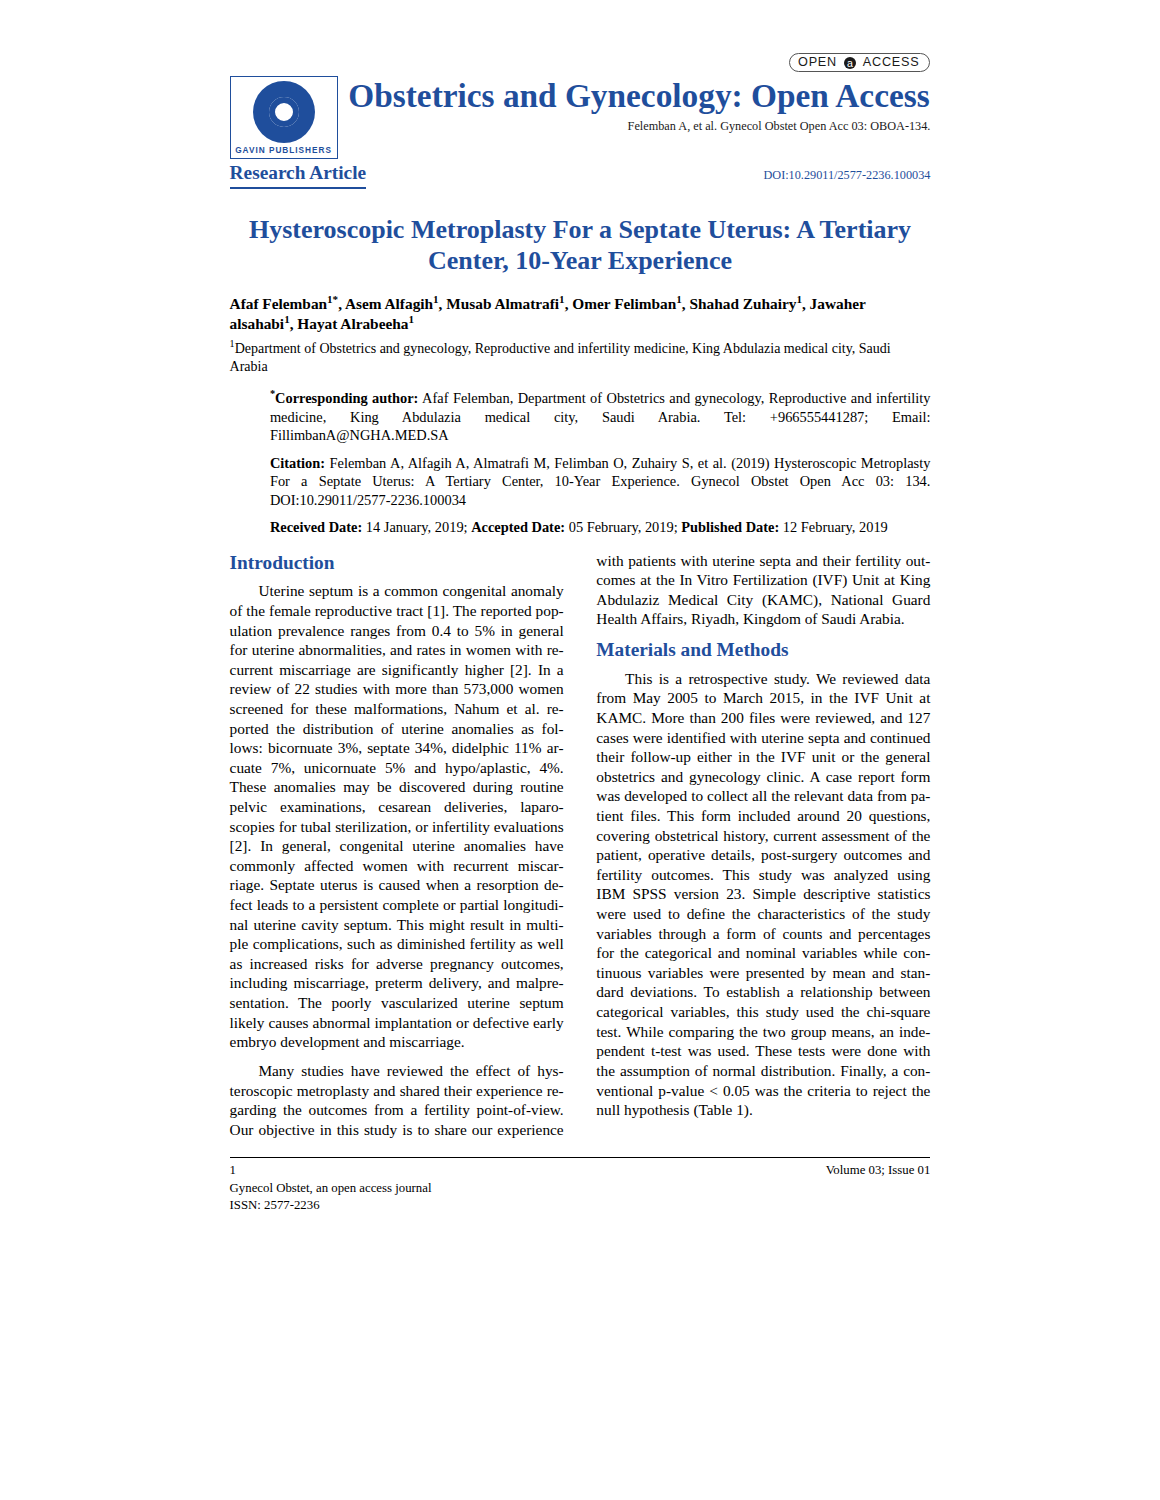OPEN a ACCESS
GAVIN PUBLISHERS
Obstetrics and Gynecology: Open Access
Felemban A, et al. Gynecol Obstet Open Acc 03: OBOA-134.
Research Article
DOI:10.29011/2577-2236.100034
Hysteroscopic Metroplasty For a Septate Uterus: A Tertiary Center, 10-Year Experience
Afaf Felemban1*, Asem Alfagih1, Musab Almatrafi1, Omer Felimban1, Shahad Zuhairy1, Jawaher alsahabi1, Hayat Alrabeeha1
1Department of Obstetrics and gynecology, Reproductive and infertility medicine, King Abdulazia medical city, Saudi Arabia
*Corresponding author: Afaf Felemban, Department of Obstetrics and gynecology, Reproductive and infertility medicine, King Abdulazia medical city, Saudi Arabia. Tel: +966555441287; Email: FillimbanA@NGHA.MED.SA
Citation: Felemban A, Alfagih A, Almatrafi M, Felimban O, Zuhairy S, et al. (2019) Hysteroscopic Metroplasty For a Septate Uterus: A Tertiary Center, 10-Year Experience. Gynecol Obstet Open Acc 03: 134. DOI:10.29011/2577-2236.100034
Received Date: 14 January, 2019; Accepted Date: 05 February, 2019; Published Date: 12 February, 2019
Introduction
Uterine septum is a common congenital anomaly of the female reproductive tract [1]. The reported population prevalence ranges from 0.4 to 5% in general for uterine abnormalities, and rates in women with recurrent miscarriage are significantly higher [2]. In a review of 22 studies with more than 573,000 women screened for these malformations, Nahum et al. reported the distribution of uterine anomalies as follows: bicornuate 3%, septate 34%, didelphic 11% arcuate 7%, unicornuate 5% and hypo/aplastic, 4%. These anomalies may be discovered during routine pelvic examinations, cesarean deliveries, laparoscopies for tubal sterilization, or infertility evaluations [2]. In general, congenital uterine anomalies have commonly affected women with recurrent miscarriage. Septate uterus is caused when a resorption defect leads to a persistent complete or partial longitudinal uterine cavity septum. This might result in multiple complications, such as diminished fertility as well as increased risks for adverse pregnancy outcomes, including miscarriage, preterm delivery, and malpresentation. The poorly vascularized uterine septum likely causes abnormal implantation or defective early embryo development and miscarriage.
Many studies have reviewed the effect of hysteroscopic metroplasty and shared their experience regarding the outcomes from a fertility point-of-view. Our objective in this study is to share our experience with patients with uterine septa and their fertility outcomes at the In Vitro Fertilization (IVF) Unit at King Abdulaziz Medical City (KAMC), National Guard Health Affairs, Riyadh, Kingdom of Saudi Arabia.
Materials and Methods
This is a retrospective study. We reviewed data from May 2005 to March 2015, in the IVF Unit at KAMC. More than 200 files were reviewed, and 127 cases were identified with uterine septa and continued their follow-up either in the IVF unit or the general obstetrics and gynecology clinic. A case report form was developed to collect all the relevant data from patient files. This form included around 20 questions, covering obstetrical history, current assessment of the patient, operative details, post-surgery outcomes and fertility outcomes. This study was analyzed using IBM SPSS version 23. Simple descriptive statistics were used to define the characteristics of the study variables through a form of counts and percentages for the categorical and nominal variables while continuous variables were presented by mean and standard deviations. To establish a relationship between categorical variables, this study used the chi-square test. While comparing the two group means, an independent t-test was used. These tests were done with the assumption of normal distribution. Finally, a conventional p-value < 0.05 was the criteria to reject the null hypothesis (Table 1).
1
Gynecol Obstet, an open access journal
ISSN: 2577-2236
Volume 03; Issue 01